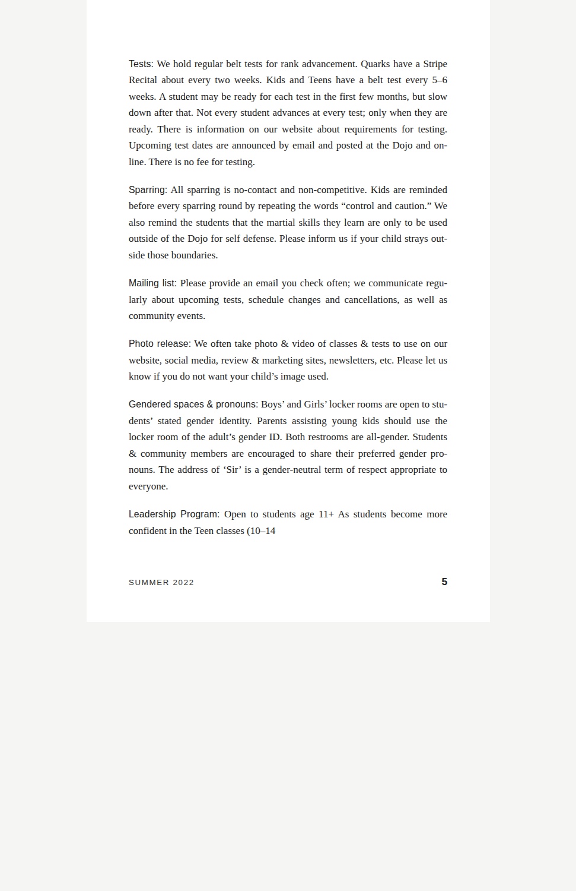Tests: We hold regular belt tests for rank advancement. Quarks have a Stripe Recital about every two weeks. Kids and Teens have a belt test every 5–6 weeks. A student may be ready for each test in the first few months, but slow down after that. Not every student advances at every test; only when they are ready. There is information on our website about requirements for testing. Upcoming test dates are announced by email and posted at the Dojo and online. There is no fee for testing.
Sparring: All sparring is no-contact and non-competitive. Kids are reminded before every sparring round by repeating the words “control and caution.” We also remind the students that the martial skills they learn are only to be used outside of the Dojo for self defense. Please inform us if your child strays outside those boundaries.
Mailing list: Please provide an email you check often; we communicate regularly about upcoming tests, schedule changes and cancellations, as well as community events.
Photo release: We often take photo & video of classes & tests to use on our website, social media, review & marketing sites, newsletters, etc. Please let us know if you do not want your child’s image used.
Gendered spaces & pronouns: Boys’ and Girls’ locker rooms are open to students’ stated gender identity. Parents assisting young kids should use the locker room of the adult’s gender ID. Both restrooms are all-gender. Students & community members are encouraged to share their preferred gender pronouns. The address of ‘Sir’ is a gender-neutral term of respect appropriate to everyone.
Leadership Program: Open to students age 11+ As students become more confident in the Teen classes (10–14
Summer 2022 5